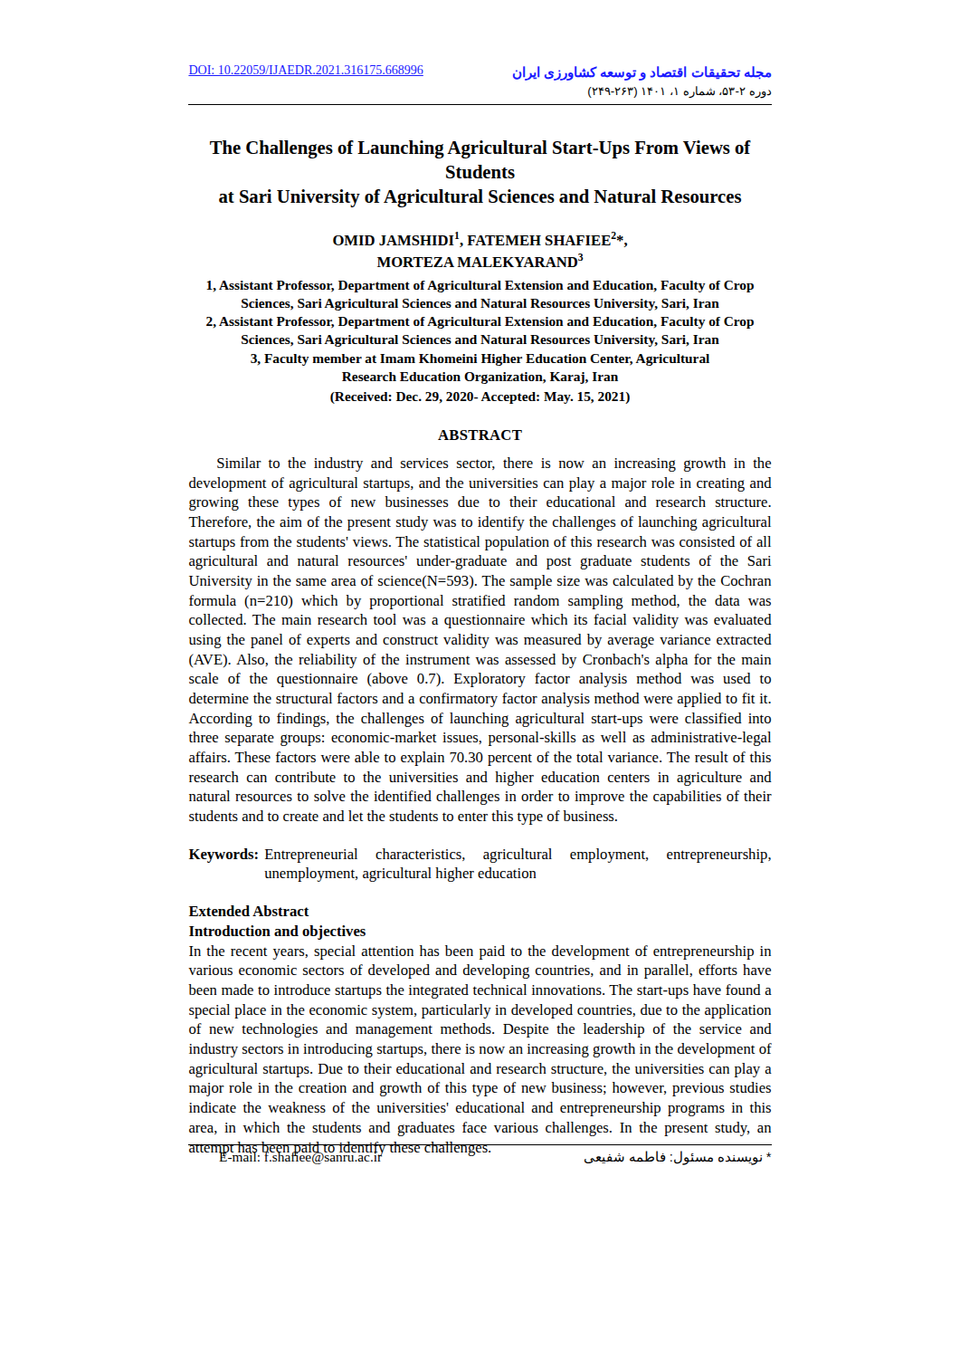DOI: 10.22059/IJAEDR.2021.316175.668996
مجله تحقیقات اقتصاد و توسعه کشاورزی ایران
دوره ۲-۵۳، شماره ۱، ۱۴۰۱ (۲۶۳-۲۴۹)
The Challenges of Launching Agricultural Start-Ups From Views of Students
at Sari University of Agricultural Sciences and Natural Resources
OMID JAMSHIDI1, FATEMEH SHAFIEE2*,
MORTEZA MALEKYARAND3
1, Assistant Professor, Department of Agricultural Extension and Education, Faculty of Crop
Sciences, Sari Agricultural Sciences and Natural Resources University, Sari, Iran
2, Assistant Professor, Department of Agricultural Extension and Education, Faculty of Crop
Sciences, Sari Agricultural Sciences and Natural Resources University, Sari, Iran
3, Faculty member at Imam Khomeini Higher Education Center, Agricultural
Research Education Organization, Karaj, Iran
(Received: Dec. 29, 2020- Accepted: May. 15, 2021)
ABSTRACT
Similar to the industry and services sector, there is now an increasing growth in the development of agricultural startups, and the universities can play a major role in creating and growing these types of new businesses due to their educational and research structure. Therefore, the aim of the present study was to identify the challenges of launching agricultural startups from the students' views. The statistical population of this research was consisted of all agricultural and natural resources' under-graduate and post graduate students of the Sari University in the same area of science(N=593). The sample size was calculated by the Cochran formula (n=210) which by proportional stratified random sampling method, the data was collected. The main research tool was a questionnaire which its facial validity was evaluated using the panel of experts and construct validity was measured by average variance extracted (AVE). Also, the reliability of the instrument was assessed by Cronbach's alpha for the main scale of the questionnaire (above 0.7). Exploratory factor analysis method was used to determine the structural factors and a confirmatory factor analysis method were applied to fit it. According to findings, the challenges of launching agricultural start-ups were classified into three separate groups: economic-market issues, personal-skills as well as administrative-legal affairs. These factors were able to explain 70.30 percent of the total variance. The result of this research can contribute to the universities and higher education centers in agriculture and natural resources to solve the identified challenges in order to improve the capabilities of their students and to create and let the students to enter this type of business.
Keywords:
Entrepreneurial characteristics, agricultural employment, entrepreneurship, unemployment, agricultural higher education
Extended Abstract
Introduction and objectives
In the recent years, special attention has been paid to the development of entrepreneurship in various economic sectors of developed and developing countries, and in parallel, efforts have been made to introduce startups the integrated technical innovations. The start-ups have found a special place in the economic system, particularly in developed countries, due to the application of new technologies and management methods. Despite the leadership of the service and industry sectors in introducing startups, there is now an increasing growth in the development of agricultural startups. Due to their educational and research structure, the universities can play a major role in the creation and growth of this type of new business; however, previous studies indicate the weakness of the universities' educational and entrepreneurship programs in this area, in which the students and graduates face various challenges. In the present study, an attempt has been paid to identify these challenges.
E-mail: f.shafiee@sanru.ac.ir
* نویسنده مسئول: فاطمه شفیعی